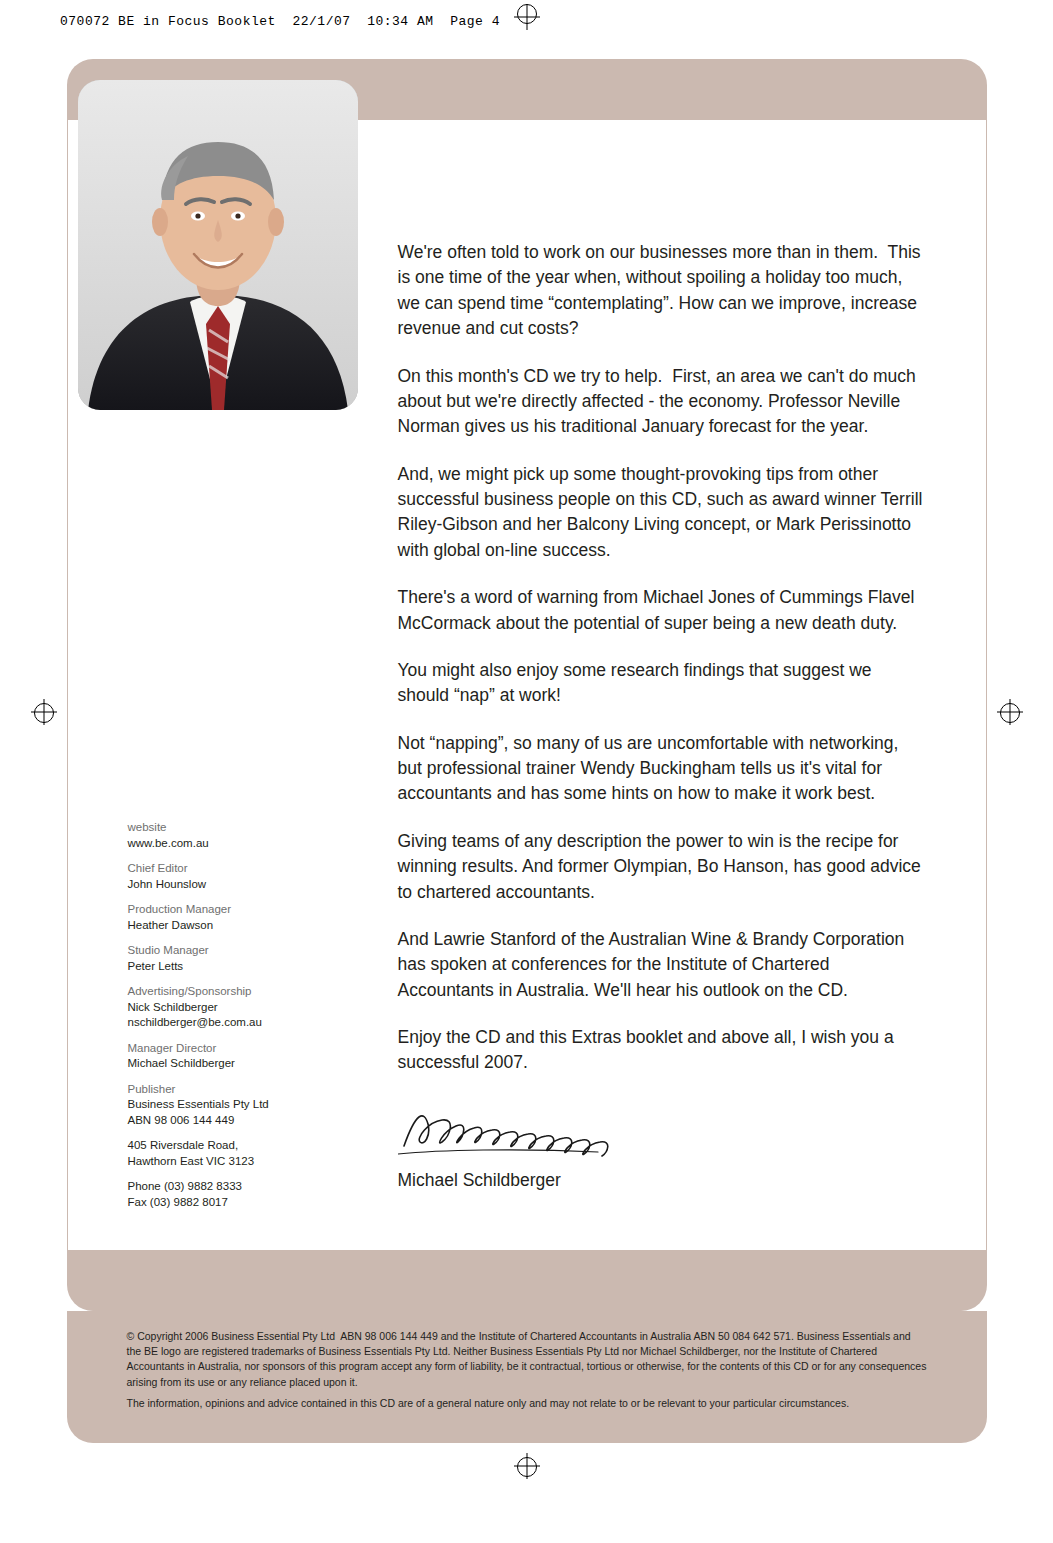070072 BE in Focus Booklet 22/1/07 10:34 AM Page 4
We're often told to work on our businesses more than in them. This is one time of the year when, without spoiling a holiday too much, we can spend time “contemplating”. How can we improve, increase revenue and cut costs?
On this month's CD we try to help. First, an area we can't do much about but we're directly affected - the economy. Professor Neville Norman gives us his traditional January forecast for the year.
And, we might pick up some thought-provoking tips from other successful business people on this CD, such as award winner Terrill Riley-Gibson and her Balcony Living concept, or Mark Perissinotto with global on-line success.
There's a word of warning from Michael Jones of Cummings Flavel McCormack about the potential of super being a new death duty.
You might also enjoy some research findings that suggest we should “nap” at work!
Not “napping”, so many of us are uncomfortable with networking, but professional trainer Wendy Buckingham tells us it's vital for accountants and has some hints on how to make it work best.
Giving teams of any description the power to win is the recipe for winning results. And former Olympian, Bo Hanson, has good advice to chartered accountants.
And Lawrie Stanford of the Australian Wine & Brandy Corporation has spoken at conferences for the Institute of Chartered Accountants in Australia. We'll hear his outlook on the CD.
Enjoy the CD and this Extras booklet and above all, I wish you a successful 2007.
Michael Schildberger
website
www.be.com.au
Chief Editor
John Hounslow
Production Manager
Heather Dawson
Studio Manager
Peter Letts
Advertising/Sponsorship
Nick Schildberger
nschildberger@be.com.au
Manager Director
Michael Schildberger
Publisher
Business Essentials Pty Ltd
ABN 98 006 144 449
405 Riversdale Road,
Hawthorn East VIC 3123
Phone (03) 9882 8333
Fax (03) 9882 8017
© Copyright 2006 Business Essential Pty Ltd ABN 98 006 144 449 and the Institute of Chartered Accountants in Australia ABN 50 084 642 571. Business Essentials and the BE logo are registered trademarks of Business Essentials Pty Ltd. Neither Business Essentials Pty Ltd nor Michael Schildberger, nor the Institute of Chartered Accountants in Australia, nor sponsors of this program accept any form of liability, be it contractual, tortious or otherwise, for the contents of this CD or for any consequences arising from its use or any reliance placed upon it.
The information, opinions and advice contained in this CD are of a general nature only and may not relate to or be relevant to your particular circumstances.